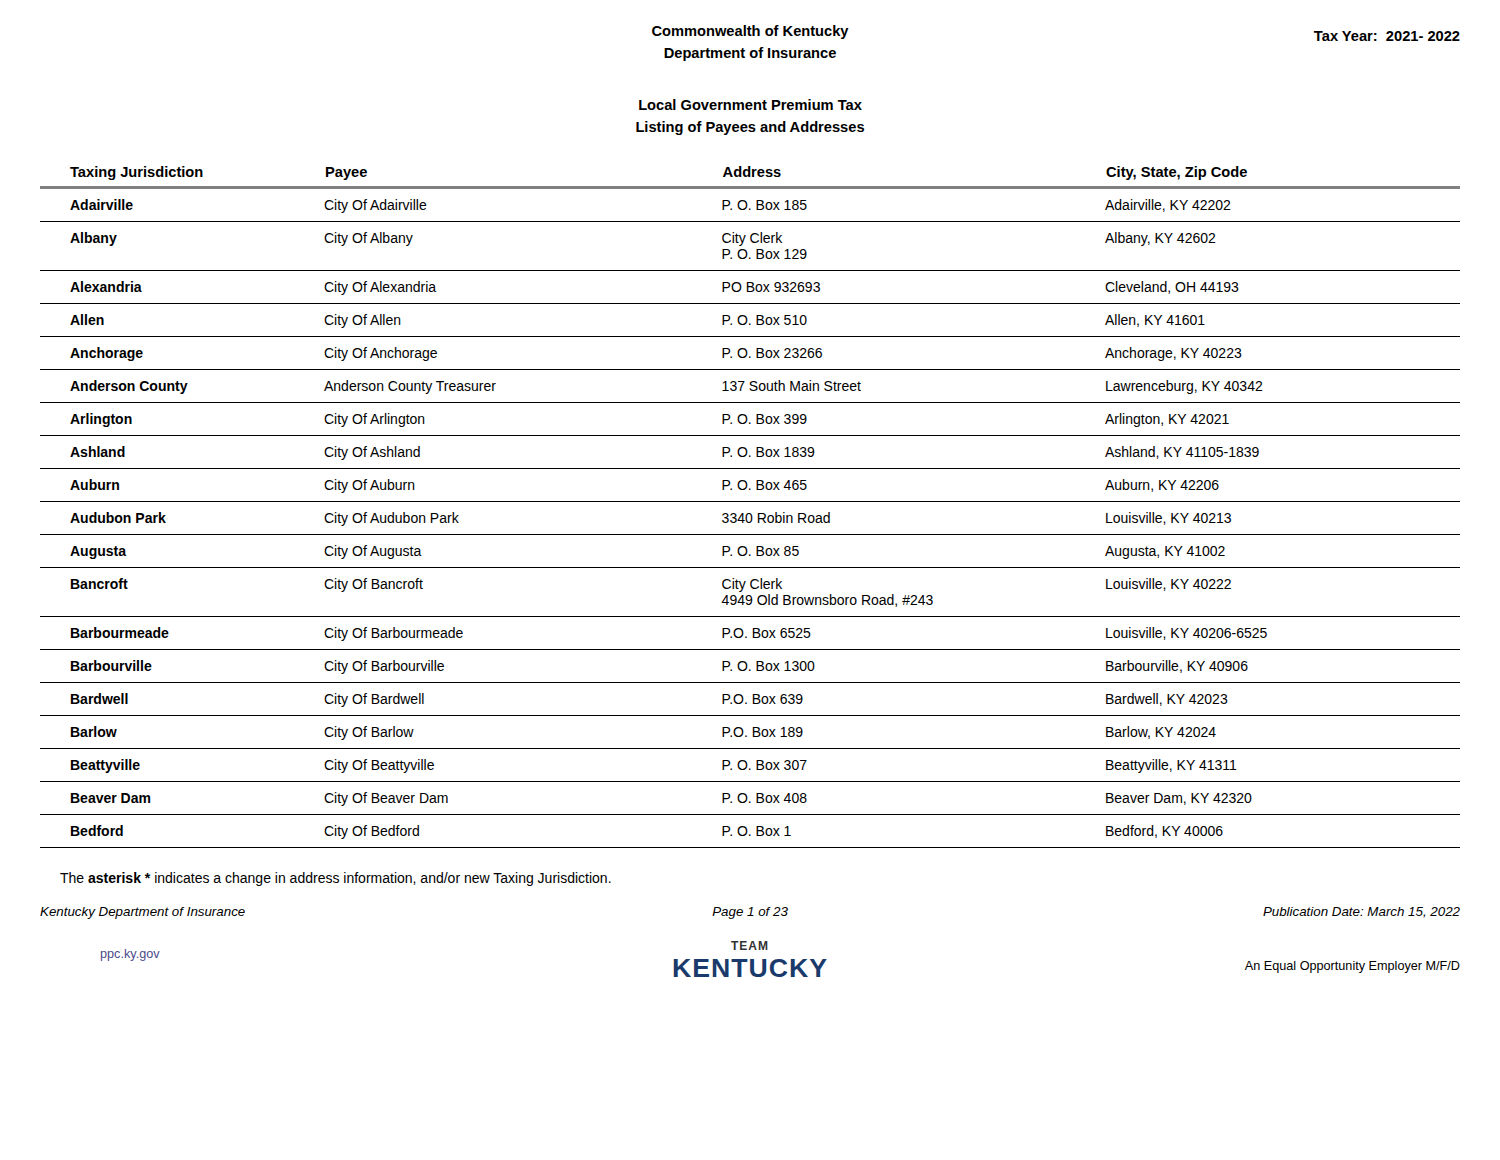Commonwealth of Kentucky
Department of Insurance
Tax Year: 2021- 2022
Local Government Premium Tax
Listing of Payees and Addresses
| Taxing Jurisdiction | Payee | Address | City, State, Zip Code |
| --- | --- | --- | --- |
| Adairville | City Of Adairville | P. O. Box 185 | Adairville, KY 42202 |
| Albany | City Of Albany | City Clerk P. O. Box 129 | Albany, KY 42602 |
| Alexandria | City Of Alexandria | PO Box 932693 | Cleveland, OH 44193 |
| Allen | City Of Allen | P. O. Box 510 | Allen, KY 41601 |
| Anchorage | City Of Anchorage | P. O. Box 23266 | Anchorage, KY 40223 |
| Anderson County | Anderson County Treasurer | 137 South Main Street | Lawrenceburg, KY 40342 |
| Arlington | City Of Arlington | P. O. Box 399 | Arlington, KY 42021 |
| Ashland | City Of Ashland | P. O. Box 1839 | Ashland, KY 41105-1839 |
| Auburn | City Of Auburn | P. O. Box 465 | Auburn, KY 42206 |
| Audubon Park | City Of Audubon Park | 3340 Robin Road | Louisville, KY 40213 |
| Augusta | City Of Augusta | P. O. Box 85 | Augusta, KY 41002 |
| Bancroft | City Of Bancroft | City Clerk 4949 Old Brownsboro Road, #243 | Louisville, KY 40222 |
| Barbourmeade | City Of Barbourmeade | P.O. Box 6525 | Louisville, KY 40206-6525 |
| Barbourville | City Of Barbourville | P. O. Box 1300 | Barbourville, KY 40906 |
| Bardwell | City Of Bardwell | P.O. Box 639 | Bardwell, KY 42023 |
| Barlow | City Of Barlow | P.O. Box 189 | Barlow, KY 42024 |
| Beattyville | City Of Beattyville | P. O. Box 307 | Beattyville, KY 41311 |
| Beaver Dam | City Of Beaver Dam | P. O. Box 408 | Beaver Dam, KY 42320 |
| Bedford | City Of Bedford | P. O. Box 1 | Bedford, KY 40006 |
The asterisk * indicates a change in address information, and/or new Taxing Jurisdiction.
Kentucky Department of Insurance
Page 1 of 23
Publication Date: March 15, 2022
ppc.ky.gov
TEAM
KENTUCKY
An Equal Opportunity Employer M/F/D